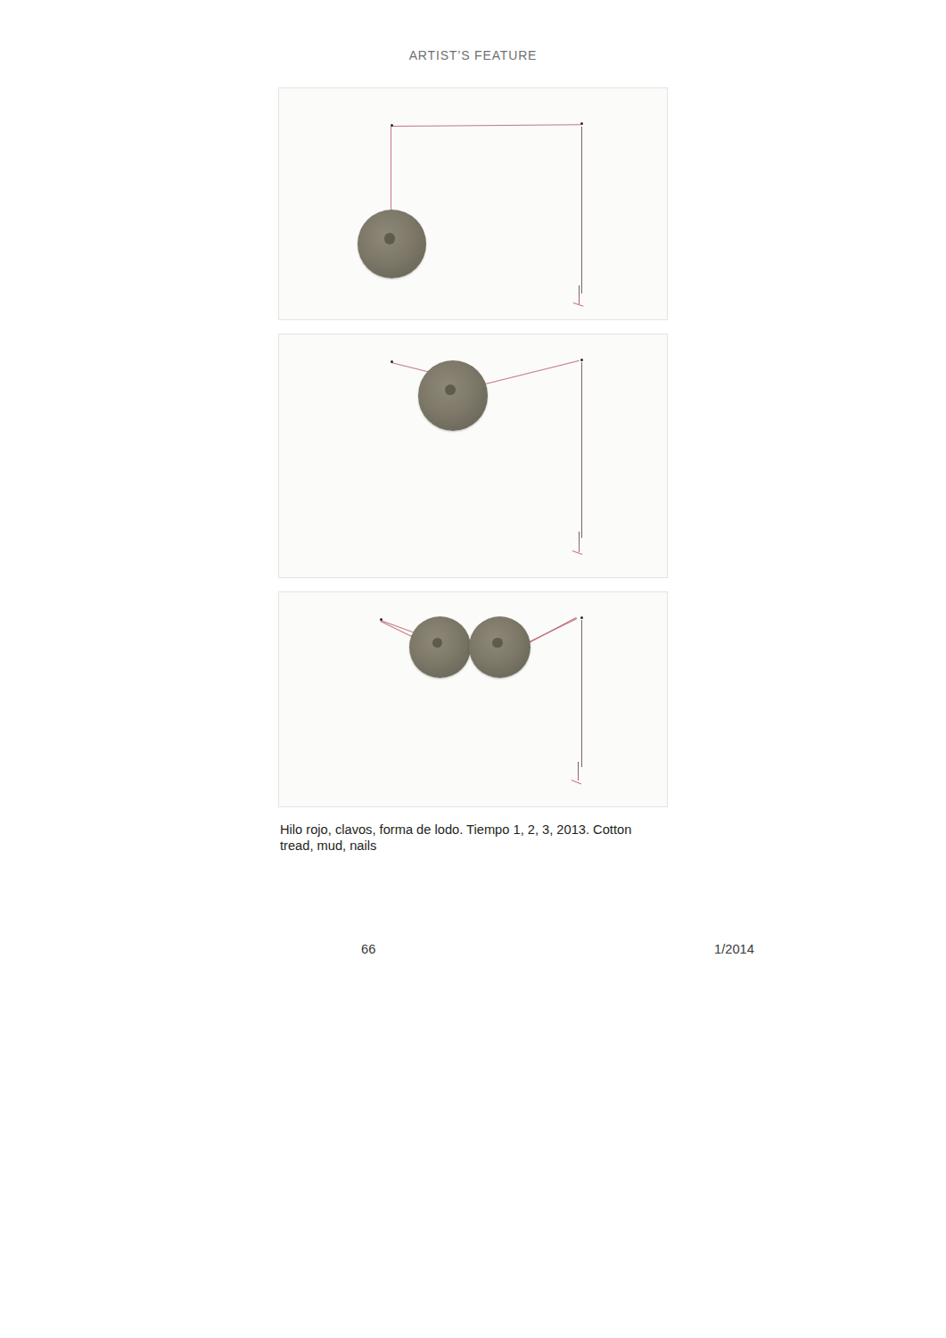Artist’s Feature
Hilo rojo, clavos, forma de lodo. Tiempo 1, 2, 3, 2013. Cotton tread, mud, nails
66 1/2014